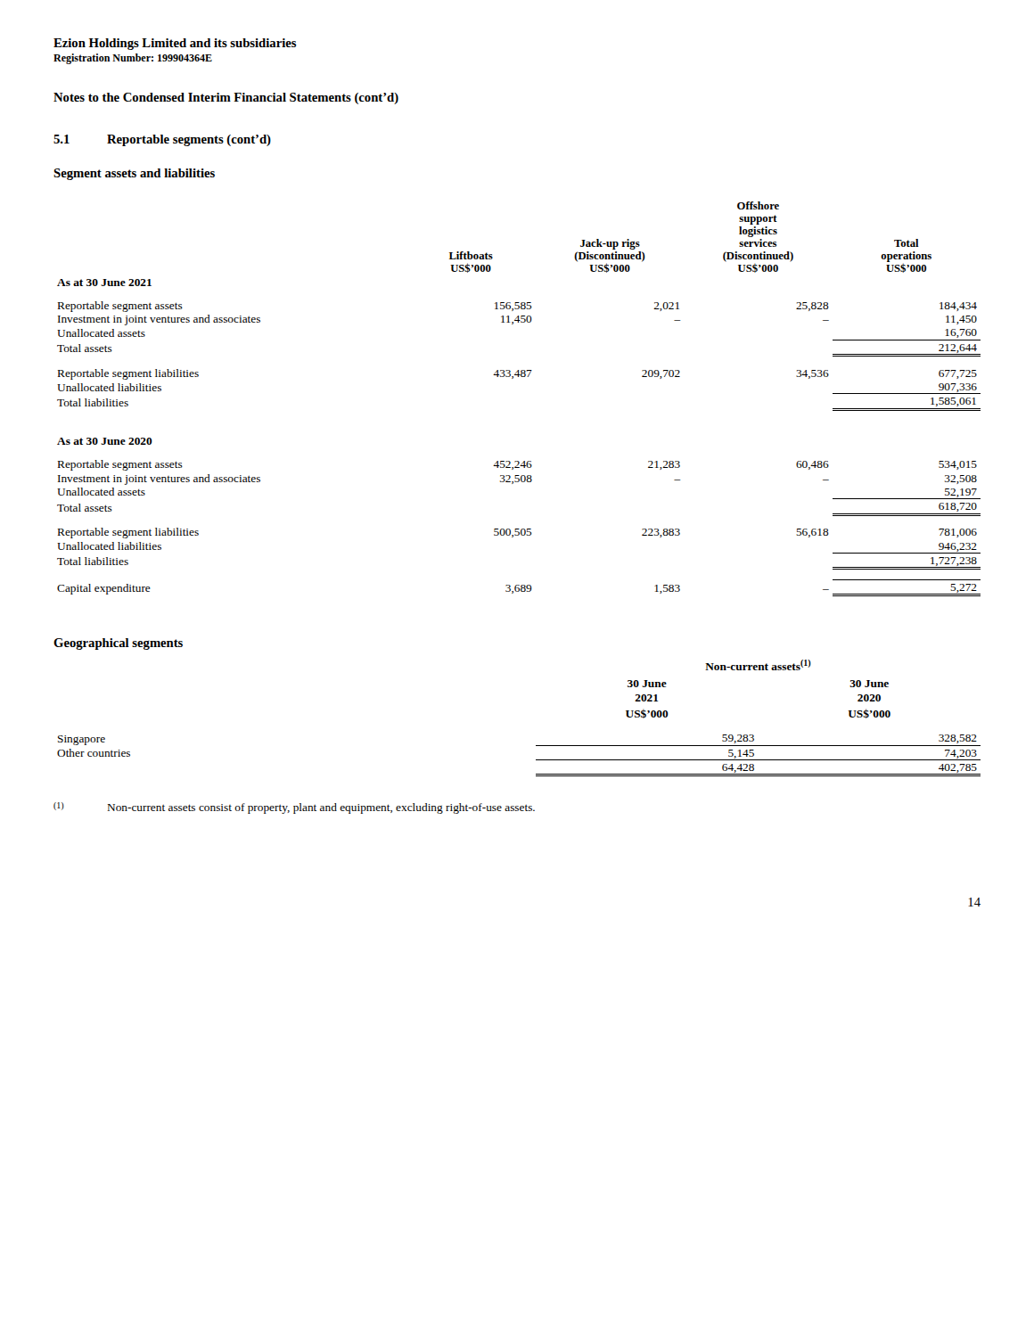Ezion Holdings Limited and its subsidiaries
Registration Number: 199904364E
Notes to the Condensed Interim Financial Statements (cont’d)
5.1
Reportable segments (cont’d)
Segment assets and liabilities
| | | | Offshore support logistics | |
| --- | --- | --- | --- | --- |
| | | Jack-up rigs | services | Total |
| | Liftboats | (Discontinued) | (Discontinued) | operations |
| | US$’000 | US$’000 | US$’000 | US$’000 |
| As at 30 June 2021 | | | | |
| Reportable segment assets | 156,585 | 2,021 | 25,828 | 184,434 |
| Investment in joint ventures and associates | 11,450 | – | – | 11,450 |
| Unallocated assets | | | | 16,760 |
| Total assets | | | | 212,644 |
| Reportable segment liabilities | 433,487 | 209,702 | 34,536 | 677,725 |
| Unallocated liabilities | | | | 907,336 |
| Total liabilities | | | | 1,585,061 |
| As at 30 June 2020 | | | | |
| Reportable segment assets | 452,246 | 21,283 | 60,486 | 534,015 |
| Investment in joint ventures and associates | 32,508 | – | – | 32,508 |
| Unallocated assets | | | | 52,197 |
| Total assets | | | | 618,720 |
| Reportable segment liabilities | 500,505 | 223,883 | 56,618 | 781,006 |
| Unallocated liabilities | | | | 946,232 |
| Total liabilities | | | | 1,727,238 |
| Capital expenditure | 3,689 | 1,583 | – | 5,272 |
Geographical segments
| | Non-current assets (1) |
| --- | --- |
| | 30 June 2021 | 30 June 2020 |
| | US$’000 | US$’000 |
| Singapore | 59,283 | 328,582 |
| Other countries | 5,145 | 74,203 |
| | 64,428 | 402,785 |
(1)
Non-current assets consist of property, plant and equipment, excluding right-of-use assets.
14